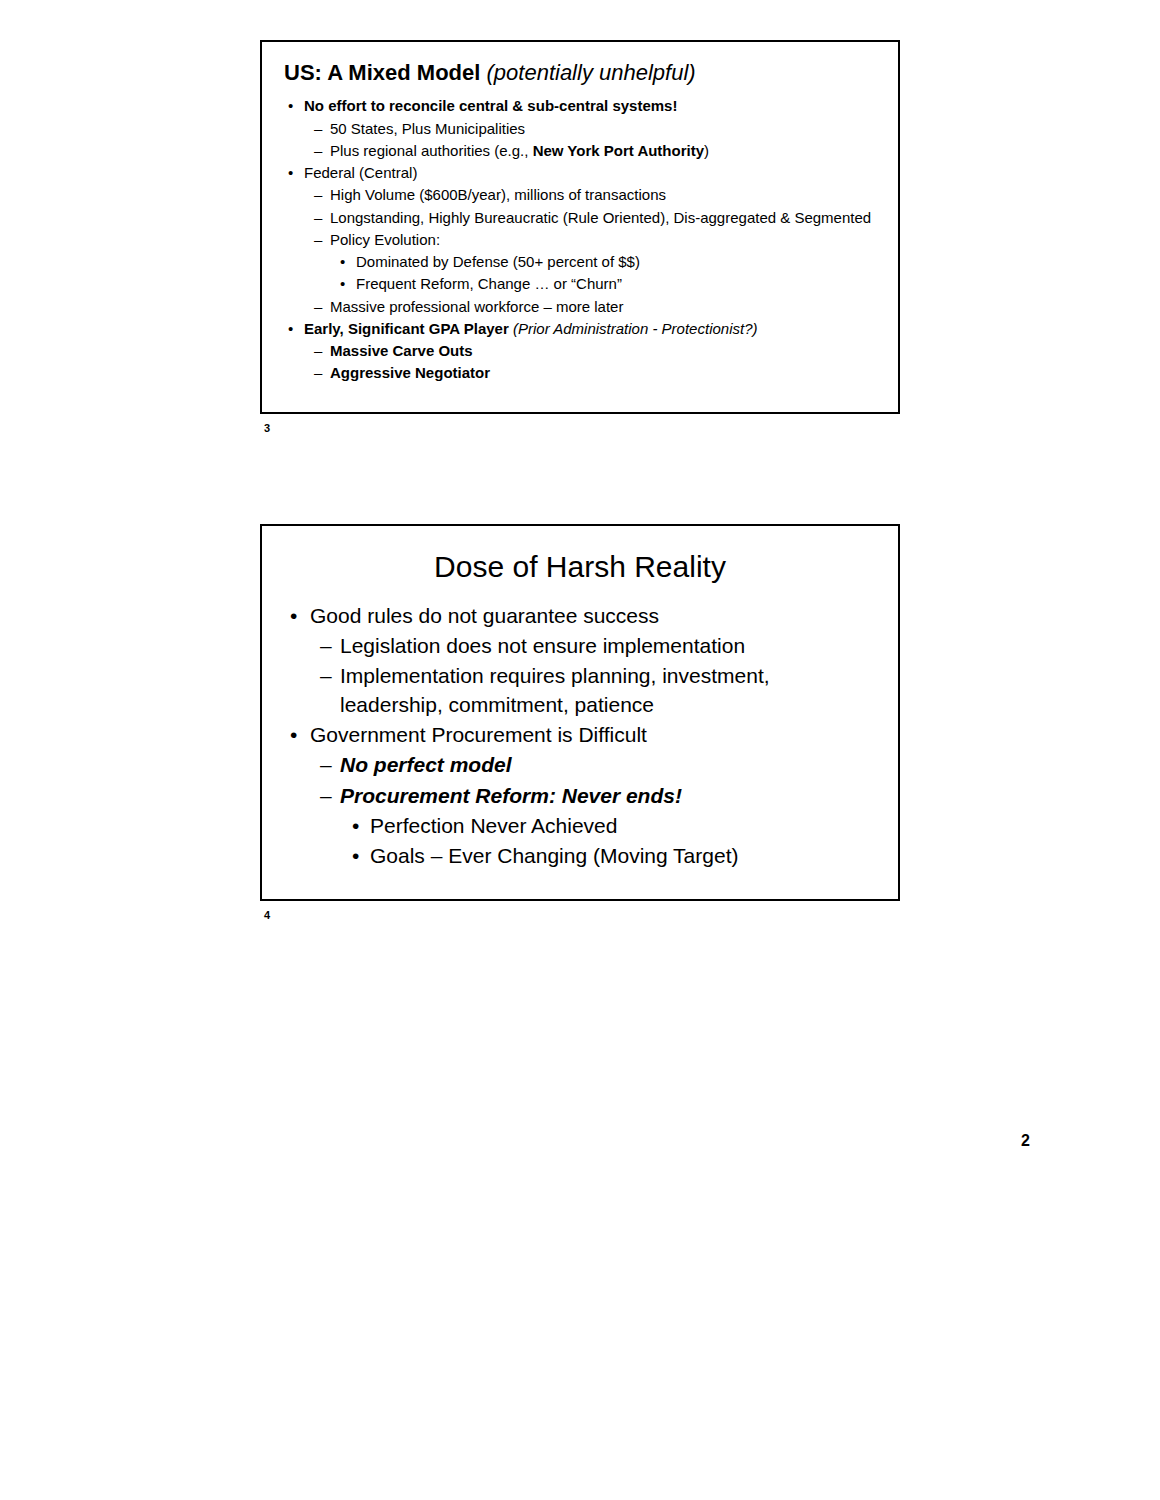US: A Mixed Model (potentially unhelpful)
No effort to reconcile central & sub-central systems!
50 States, Plus Municipalities
Plus regional authorities (e.g., New York Port Authority)
Federal (Central)
High Volume ($600B/year), millions of transactions
Longstanding, Highly Bureaucratic (Rule Oriented), Dis-aggregated & Segmented
Policy Evolution:
Dominated by Defense (50+ percent of $$)
Frequent Reform, Change … or “Churn”
Massive professional workforce – more later
Early, Significant GPA Player (Prior Administration - Protectionist?)
Massive Carve Outs
Aggressive Negotiator
3
Dose of Harsh Reality
Good rules do not guarantee success
Legislation does not ensure implementation
Implementation requires planning, investment, leadership, commitment, patience
Government Procurement is Difficult
No perfect model
Procurement Reform: Never ends!
Perfection Never Achieved
Goals – Ever Changing (Moving Target)
4
2